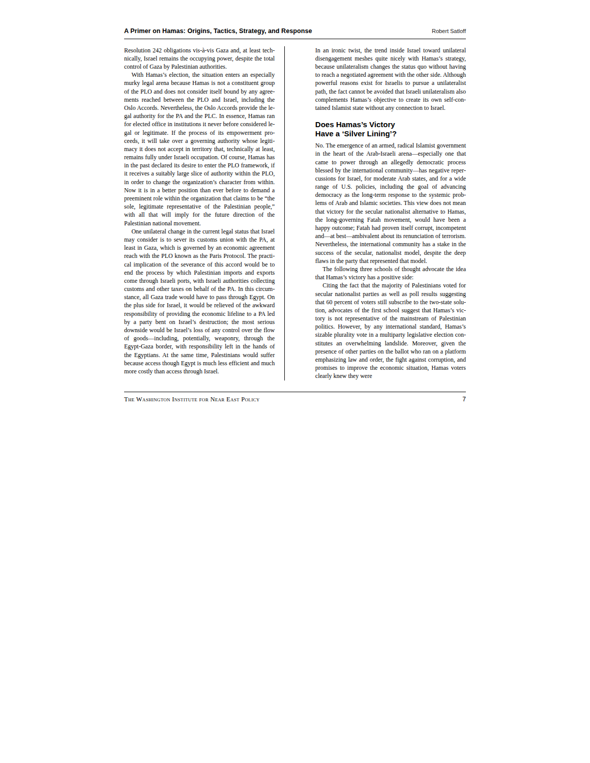A Primer on Hamas: Origins, Tactics, Strategy, and Response
Robert Satloff
Resolution 242 obligations vis-à-vis Gaza and, at least technically, Israel remains the occupying power, despite the total control of Gaza by Palestinian authorities.
With Hamas’s election, the situation enters an especially murky legal arena because Hamas is not a constituent group of the PLO and does not consider itself bound by any agreements reached between the PLO and Israel, including the Oslo Accords. Nevertheless, the Oslo Accords provide the legal authority for the PA and the PLC. In essence, Hamas ran for elected office in institutions it never before considered legal or legitimate. If the process of its empowerment proceeds, it will take over a governing authority whose legitimacy it does not accept in territory that, technically at least, remains fully under Israeli occupation. Of course, Hamas has in the past declared its desire to enter the PLO framework, if it receives a suitably large slice of authority within the PLO, in order to change the organization’s character from within. Now it is in a better position than ever before to demand a preeminent role within the organization that claims to be “the sole, legitimate representative of the Palestinian people,” with all that will imply for the future direction of the Palestinian national movement.
One unilateral change in the current legal status that Israel may consider is to sever its customs union with the PA, at least in Gaza, which is governed by an economic agreement reach with the PLO known as the Paris Protocol. The practical implication of the severance of this accord would be to end the process by which Palestinian imports and exports come through Israeli ports, with Israeli authorities collecting customs and other taxes on behalf of the PA. In this circumstance, all Gaza trade would have to pass through Egypt. On the plus side for Israel, it would be relieved of the awkward responsibility of providing the economic lifeline to a PA led by a party bent on Israel’s destruction; the most serious downside would be Israel’s loss of any control over the flow of goods—including, potentially, weaponry, through the Egypt-Gaza border, with responsibility left in the hands of the Egyptians. At the same time, Palestinians would suffer because access though Egypt is much less efficient and much more costly than access through Israel.
In an ironic twist, the trend inside Israel toward unilateral disengagement meshes quite nicely with Hamas’s strategy, because unilateralism changes the status quo without having to reach a negotiated agreement with the other side. Although powerful reasons exist for Israelis to pursue a unilateralist path, the fact cannot be avoided that Israeli unilateralism also complements Hamas’s objective to create its own self-contained Islamist state without any connection to Israel.
Does Hamas’s Victory
Have a ‘Silver Lining’?
No. The emergence of an armed, radical Islamist government in the heart of the Arab-Israeli arena—especially one that came to power through an allegedly democratic process blessed by the international community—has negative repercussions for Israel, for moderate Arab states, and for a wide range of U.S. policies, including the goal of advancing democracy as the long-term response to the systemic problems of Arab and Islamic societies. This view does not mean that victory for the secular nationalist alternative to Hamas, the long-governing Fatah movement, would have been a happy outcome; Fatah had proven itself corrupt, incompetent and—at best—ambivalent about its renunciation of terrorism. Nevertheless, the international community has a stake in the success of the secular, nationalist model, despite the deep flaws in the party that represented that model.
The following three schools of thought advocate the idea that Hamas’s victory has a positive side:
Citing the fact that the majority of Palestinians voted for secular nationalist parties as well as poll results suggesting that 60 percent of voters still subscribe to the two-state solution, advocates of the first school suggest that Hamas’s victory is not representative of the mainstream of Palestinian politics. However, by any international standard, Hamas’s sizable plurality vote in a multiparty legislative election constitutes an overwhelming landslide. Moreover, given the presence of other parties on the ballot who ran on a platform emphasizing law and order, the fight against corruption, and promises to improve the economic situation, Hamas voters clearly knew they were
The Washington Institute for Near East Policy
7